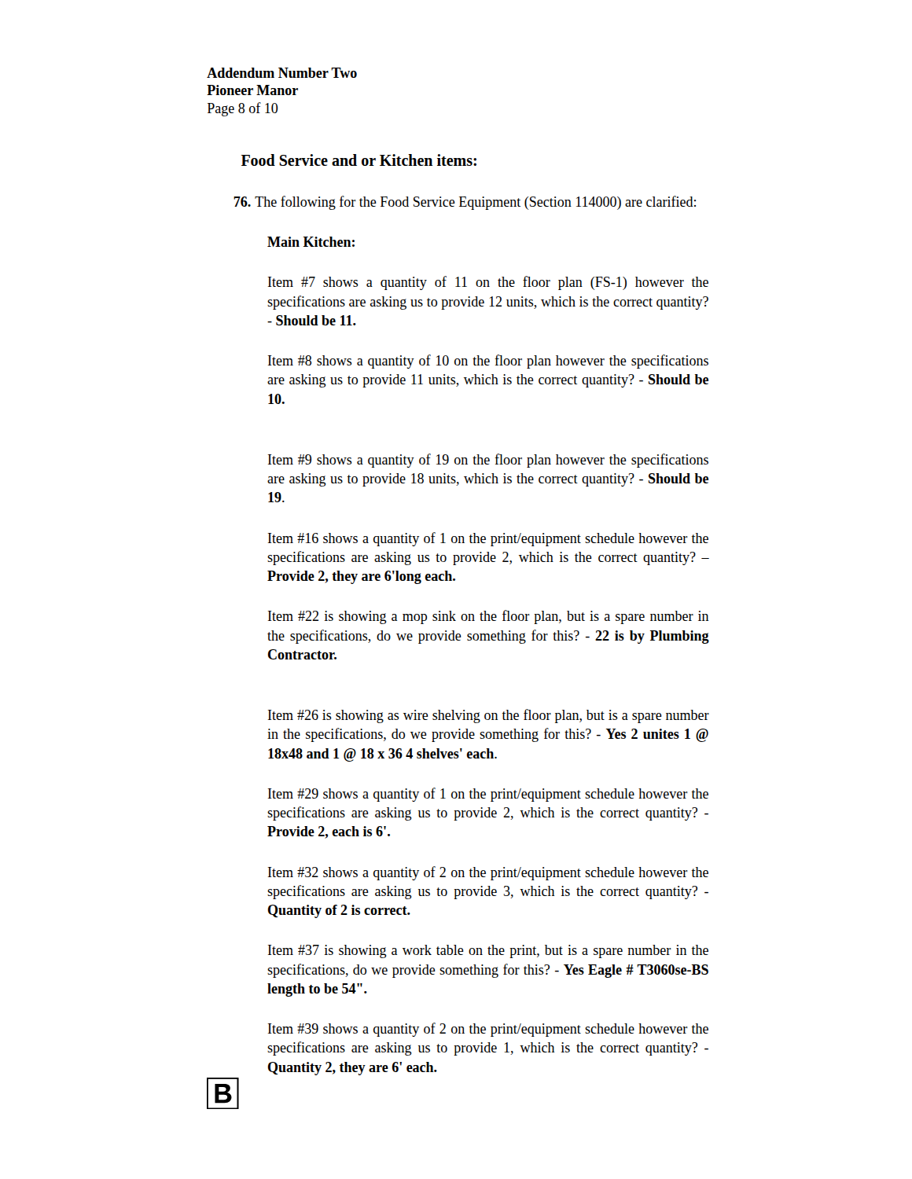Addendum Number Two
Pioneer Manor
Page 8 of 10
Food Service and or Kitchen items:
76. The following for the Food Service Equipment (Section 114000) are clarified:
Main Kitchen:
Item #7 shows a quantity of 11 on the floor plan (FS-1) however the specifications are asking us to provide 12 units, which is the correct quantity? - Should be 11.
Item #8 shows a quantity of 10 on the floor plan however the specifications are asking us to provide 11 units, which is the correct quantity? - Should be 10.
Item #9 shows a quantity of 19 on the floor plan however the specifications are asking us to provide 18 units, which is the correct quantity? - Should be 19.
Item #16 shows a quantity of 1 on the print/equipment schedule however the specifications are asking us to provide 2, which is the correct quantity? – Provide 2, they are 6'long each.
Item #22 is showing a mop sink on the floor plan, but is a spare number in the specifications, do we provide something for this? - 22 is by Plumbing Contractor.
Item #26 is showing as wire shelving on the floor plan, but is a spare number in the specifications, do we provide something for this? - Yes 2 unites 1 @ 18x48 and 1 @ 18 x 36 4 shelves' each.
Item #29 shows a quantity of 1 on the print/equipment schedule however the specifications are asking us to provide 2, which is the correct quantity? - Provide 2, each is 6'.
Item #32 shows a quantity of 2 on the print/equipment schedule however the specifications are asking us to provide 3, which is the correct quantity? - Quantity of 2 is correct.
Item #37 is showing a work table on the print, but is a spare number in the specifications, do we provide something for this? - Yes Eagle # T3060se-BS length to be 54".
Item #39 shows a quantity of 2 on the print/equipment schedule however the specifications are asking us to provide 1, which is the correct quantity? - Quantity 2, they are 6' each.